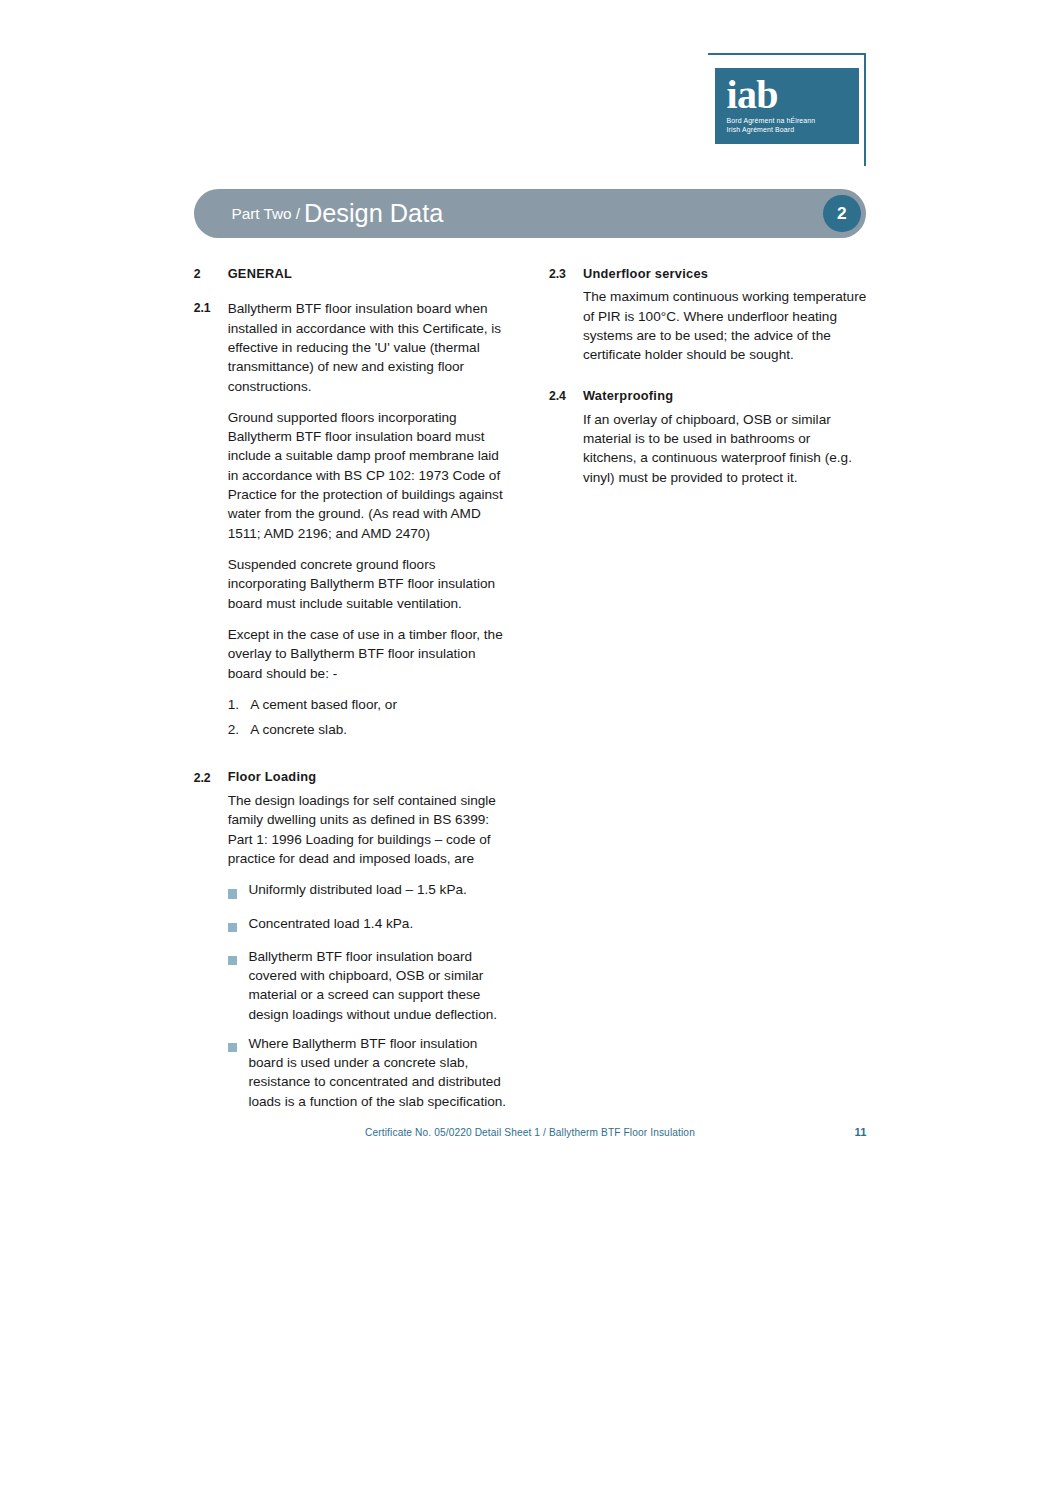iab
Bord Agrément na hÉireann
Irish Agrément Board
Part Two /Design Data
2
2
General
2.1
Ballytherm BTF floor insulation board when installed in accordance with this Certificate, is effective in reducing the 'U' value (thermal transmittance) of new and existing floor constructions.
Ground supported floors incorporating Ballytherm BTF floor insulation board must include a suitable damp proof membrane laid in accordance with BS CP 102: 1973 Code of Practice for the protection of buildings against water from the ground. (As read with AMD 1511; AMD 2196; and AMD 2470)
Suspended concrete ground floors incorporating Ballytherm BTF floor insulation board must include suitable ventilation.
Except in the case of use in a timber floor, the overlay to Ballytherm BTF floor insulation board should be: -
1. A cement based floor, or
2. A concrete slab.
2.2
Floor Loading
The design loadings for self contained single family dwelling units as defined in BS 6399: Part 1: 1996 Loading for buildings – code of practice for dead and imposed loads, are
Uniformly distributed load – 1.5 kPa.
Concentrated load 1.4 kPa.
Ballytherm BTF floor insulation board covered with chipboard, OSB or similar material or a screed can support these design loadings without undue deflection.
Where Ballytherm BTF floor insulation board is used under a concrete slab, resistance to concentrated and distributed loads is a function of the slab specification.
2.3
Underfloor services
The maximum continuous working temperature of PIR is 100°C. Where underfloor heating systems are to be used; the advice of the certificate holder should be sought.
2.4
Waterproofing
If an overlay of chipboard, OSB or similar material is to be used in bathrooms or kitchens, a continuous waterproof finish (e.g. vinyl) must be provided to protect it.
Certificate No. 05/0220 Detail Sheet 1 / Ballytherm BTF Floor Insulation 11